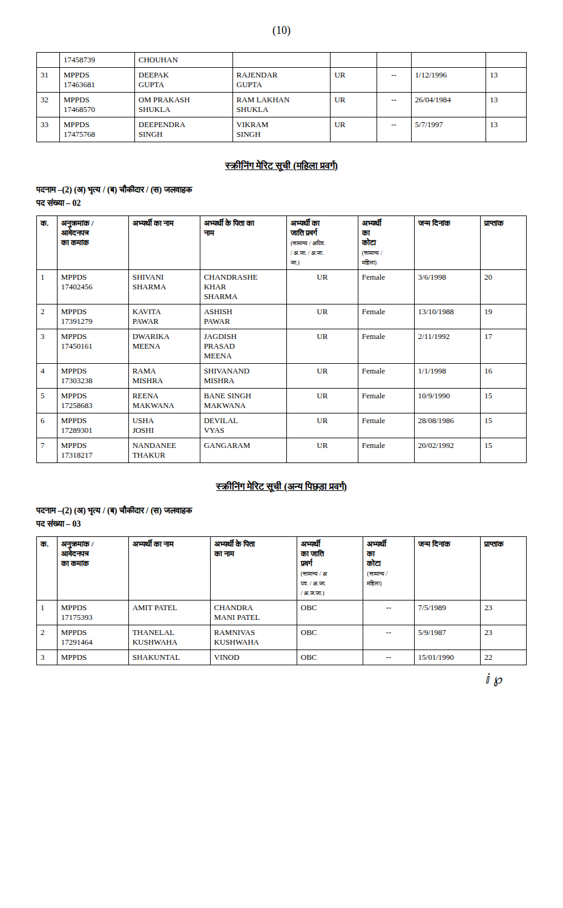(10)
| | 17458739 | CHOUHAN | | | | | |
| 31 | MPPDS 17463681 | DEEPAK GUPTA | RAJENDAR GUPTA | UR | -- | 1/12/1996 | 13 |
| 32 | MPPDS 17468570 | OM PRAKASH SHUKLA | RAM LAKHAN SHUKLA | UR | -- | 26/04/1984 | 13 |
| 33 | MPPDS 17475768 | DEEPENDRA SINGH | VIKRAM SINGH | UR | -- | 5/7/1997 | 13 |
स्क्रीनिंग मेरिट सूची (महिला प्रवर्ग)
पदनाम –(2) (अ) भृत्य / (ब) चौकीदार / (स) जलवाहक
पद संख्या – 02
| क. | अनुक्रमांक / आवेदनपत्र का कमांक | अभ्यर्थी का नाम | अभ्यर्थी के पिता का नाम | अभ्यर्थी का जाति प्रवर्ग (सामान्य / अपिव. / अ.जा. / अ.जा. जा.) | अभ्यर्थी का कोटा (सामान्य / महिला) | जन्म दिनांक | प्राप्तांक |
| --- | --- | --- | --- | --- | --- | --- | --- |
| 1 | MPPDS 17402456 | SHIVANI SHARMA | CHANDRASHE KHAR SHARMA | UR | Female | 3/6/1998 | 20 |
| 2 | MPPDS 17391279 | KAVITA PAWAR | ASHISH PAWAR | UR | Female | 13/10/1988 | 19 |
| 3 | MPPDS 17450161 | DWARIKA MEENA | JAGDISH PRASAD MEENA | UR | Female | 2/11/1992 | 17 |
| 4 | MPPDS 17303238 | RAMA MISHRA | SHIVANAND MISHRA | UR | Female | 1/1/1998 | 16 |
| 5 | MPPDS 17258683 | REENA MAKWANA | BANE SINGH MAKWANA | UR | Female | 10/9/1990 | 15 |
| 6 | MPPDS 17289301 | USHA JOSHI | DEVILAL VYAS | UR | Female | 28/08/1986 | 15 |
| 7 | MPPDS 17318217 | NANDANEE THAKUR | GANGARAM | UR | Female | 20/02/1992 | 15 |
स्क्रीनिंग मेरिट सूची (अन्य पिछड़ा प्रवर्ग)
पदनाम –(2) (अ) भृत्य / (ब) चौकीदार / (स) जलवाहक
पद संख्या – 03
| क. | अनुक्रमांक / आवेदनपत्र का कमांक | अभ्यर्थी का नाम | अभ्यर्थी के पिता का नाम | अभ्यर्थी का जाति प्रवर्ग (सामान्य / अ पव. / अ.जा. / अ.ज.जा.) | अभ्यर्थी का कोटा (सामान्य / महिला) | जन्म दिनांक | प्राप्तांक |
| --- | --- | --- | --- | --- | --- | --- | --- |
| 1 | MPPDS 17175393 | AMIT PATEL | CHANDRA MANI PATEL | OBC | -- | 7/5/1989 | 23 |
| 2 | MPPDS 17291464 | THANELAL KUSHWAHA | RAMNIVAS KUSHWAHA | OBC | -- | 5/9/1987 | 23 |
| 3 | MPPDS | SHAKUNTAL | VINOD | OBC | -- | 15/01/1990 | 22 |
ⅈ ℘